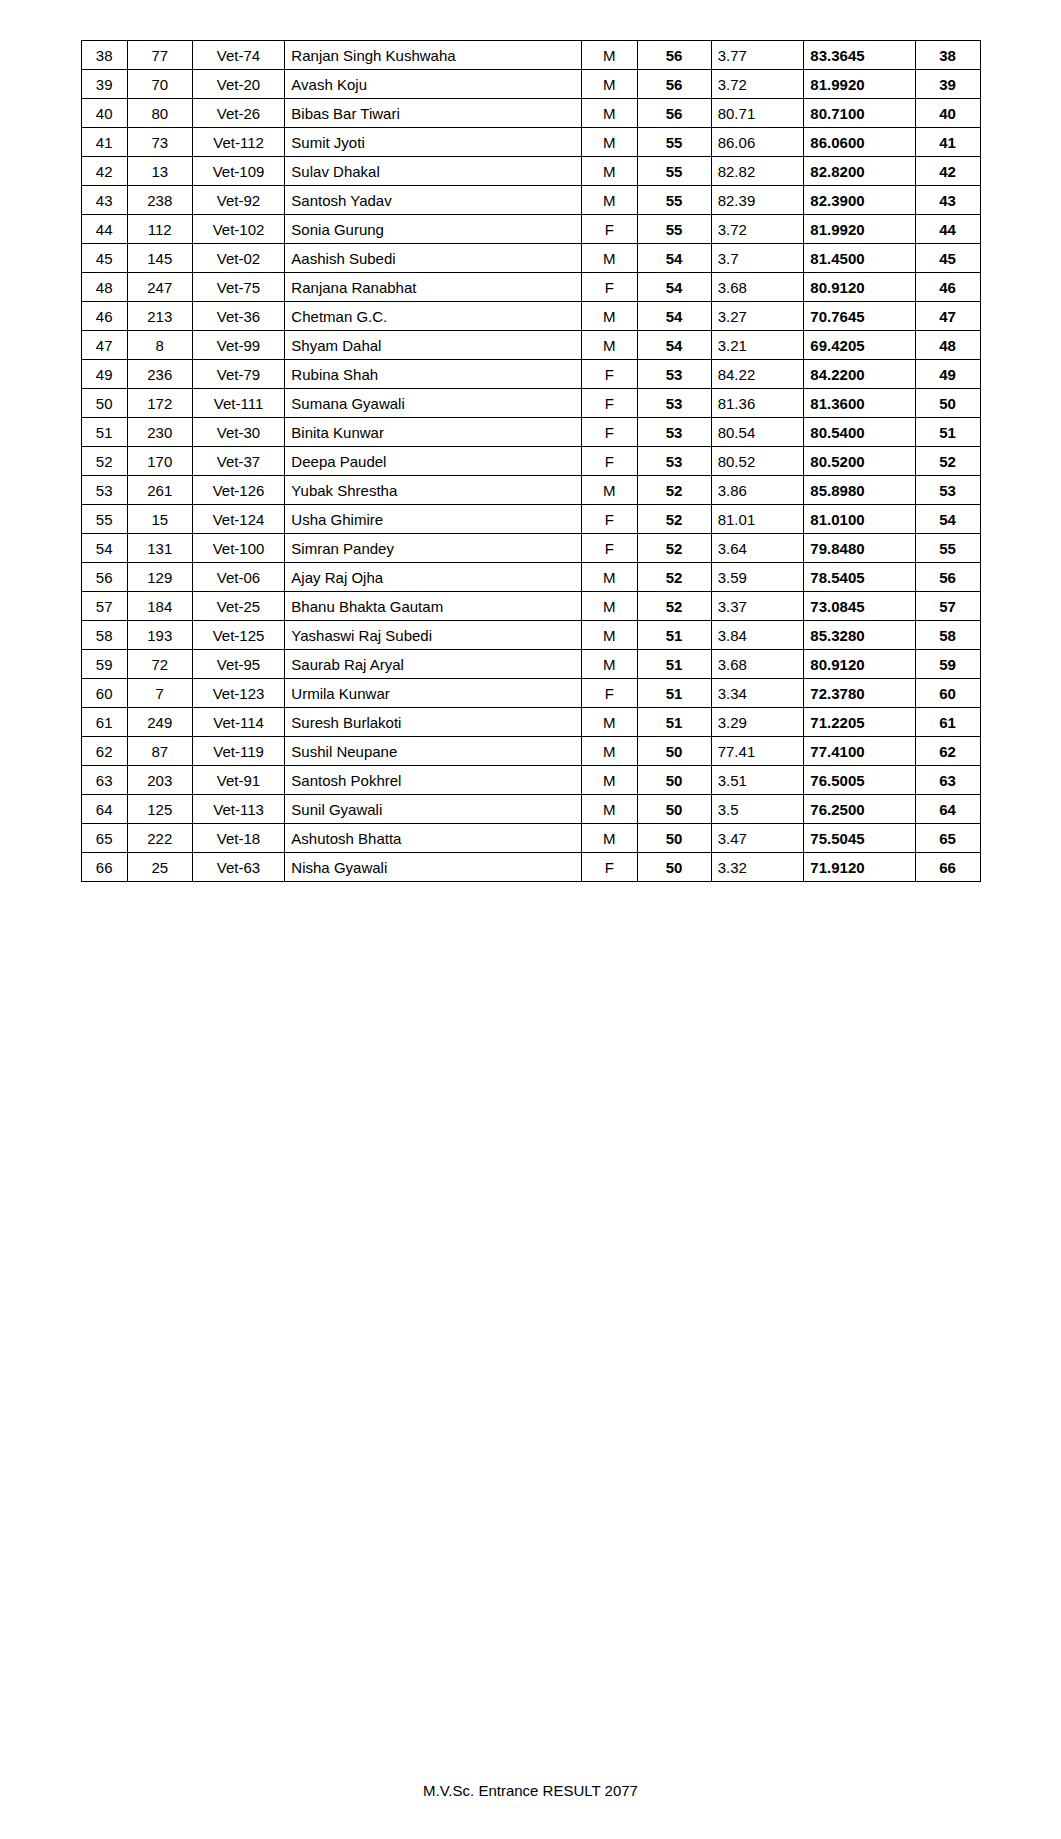| 38 | 77 | Vet-74 | Ranjan Singh Kushwaha | M | 56 | 3.77 | 83.3645 | 38 |
| 39 | 70 | Vet-20 | Avash Koju | M | 56 | 3.72 | 81.9920 | 39 |
| 40 | 80 | Vet-26 | Bibas Bar Tiwari | M | 56 | 80.71 | 80.7100 | 40 |
| 41 | 73 | Vet-112 | Sumit Jyoti | M | 55 | 86.06 | 86.0600 | 41 |
| 42 | 13 | Vet-109 | Sulav Dhakal | M | 55 | 82.82 | 82.8200 | 42 |
| 43 | 238 | Vet-92 | Santosh Yadav | M | 55 | 82.39 | 82.3900 | 43 |
| 44 | 112 | Vet-102 | Sonia Gurung | F | 55 | 3.72 | 81.9920 | 44 |
| 45 | 145 | Vet-02 | Aashish Subedi | M | 54 | 3.7 | 81.4500 | 45 |
| 48 | 247 | Vet-75 | Ranjana Ranabhat | F | 54 | 3.68 | 80.9120 | 46 |
| 46 | 213 | Vet-36 | Chetman G.C. | M | 54 | 3.27 | 70.7645 | 47 |
| 47 | 8 | Vet-99 | Shyam Dahal | M | 54 | 3.21 | 69.4205 | 48 |
| 49 | 236 | Vet-79 | Rubina Shah | F | 53 | 84.22 | 84.2200 | 49 |
| 50 | 172 | Vet-111 | Sumana Gyawali | F | 53 | 81.36 | 81.3600 | 50 |
| 51 | 230 | Vet-30 | Binita Kunwar | F | 53 | 80.54 | 80.5400 | 51 |
| 52 | 170 | Vet-37 | Deepa Paudel | F | 53 | 80.52 | 80.5200 | 52 |
| 53 | 261 | Vet-126 | Yubak Shrestha | M | 52 | 3.86 | 85.8980 | 53 |
| 55 | 15 | Vet-124 | Usha Ghimire | F | 52 | 81.01 | 81.0100 | 54 |
| 54 | 131 | Vet-100 | Simran Pandey | F | 52 | 3.64 | 79.8480 | 55 |
| 56 | 129 | Vet-06 | Ajay Raj Ojha | M | 52 | 3.59 | 78.5405 | 56 |
| 57 | 184 | Vet-25 | Bhanu Bhakta Gautam | M | 52 | 3.37 | 73.0845 | 57 |
| 58 | 193 | Vet-125 | Yashaswi Raj Subedi | M | 51 | 3.84 | 85.3280 | 58 |
| 59 | 72 | Vet-95 | Saurab Raj Aryal | M | 51 | 3.68 | 80.9120 | 59 |
| 60 | 7 | Vet-123 | Urmila Kunwar | F | 51 | 3.34 | 72.3780 | 60 |
| 61 | 249 | Vet-114 | Suresh Burlakoti | M | 51 | 3.29 | 71.2205 | 61 |
| 62 | 87 | Vet-119 | Sushil Neupane | M | 50 | 77.41 | 77.4100 | 62 |
| 63 | 203 | Vet-91 | Santosh Pokhrel | M | 50 | 3.51 | 76.5005 | 63 |
| 64 | 125 | Vet-113 | Sunil Gyawali | M | 50 | 3.5 | 76.2500 | 64 |
| 65 | 222 | Vet-18 | Ashutosh Bhatta | M | 50 | 3.47 | 75.5045 | 65 |
| 66 | 25 | Vet-63 | Nisha Gyawali | F | 50 | 3.32 | 71.9120 | 66 |
M.V.Sc. Entrance RESULT 2077